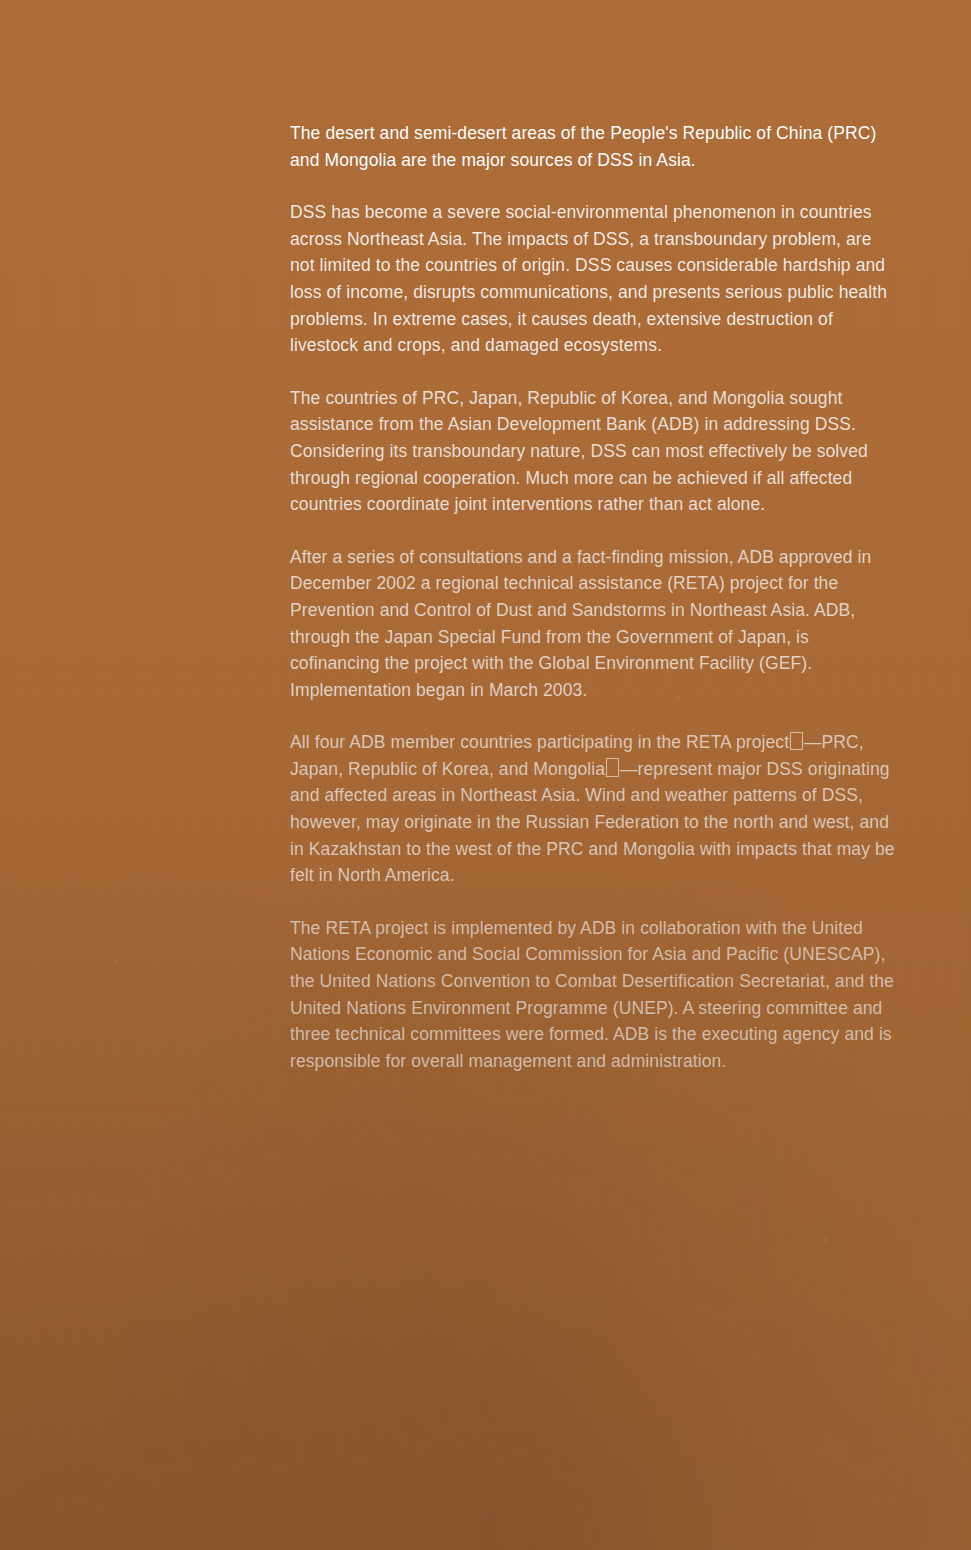The desert and semi-desert areas of the People's Republic of China (PRC) and Mongolia are the major sources of DSS in Asia.
DSS has become a severe social-environmental phenomenon in countries across Northeast Asia. The impacts of DSS, a transboundary problem, are not limited to the countries of origin. DSS causes considerable hardship and loss of income, disrupts communications, and presents serious public health problems. In extreme cases, it causes death, extensive destruction of livestock and crops, and damaged ecosystems.
The countries of PRC, Japan, Republic of Korea, and Mongolia sought assistance from the Asian Development Bank (ADB) in addressing DSS. Considering its transboundary nature, DSS can most effectively be solved through regional cooperation. Much more can be achieved if all affected countries coordinate joint interventions rather than act alone.
After a series of consultations and a fact-finding mission, ADB approved in December 2002 a regional technical assistance (RETA) project for the Prevention and Control of Dust and Sandstorms in Northeast Asia. ADB, through the Japan Special Fund from the Government of Japan, is cofinancing the project with the Global Environment Facility (GEF). Implementation began in March 2003.
All four ADB member countries participating in the RETA project —PRC, Japan, Republic of Korea, and Mongolia —represent major DSS originating and affected areas in Northeast Asia. Wind and weather patterns of DSS, however, may originate in the Russian Federation to the north and west, and in Kazakhstan to the west of the PRC and Mongolia with impacts that may be felt in North America.
The RETA project is implemented by ADB in collaboration with the United Nations Economic and Social Commission for Asia and Pacific (UNESCAP), the United Nations Convention to Combat Desertification Secretariat, and the United Nations Environment Programme (UNEP). A steering committee and three technical committees were formed. ADB is the executing agency and is responsible for overall management and administration.